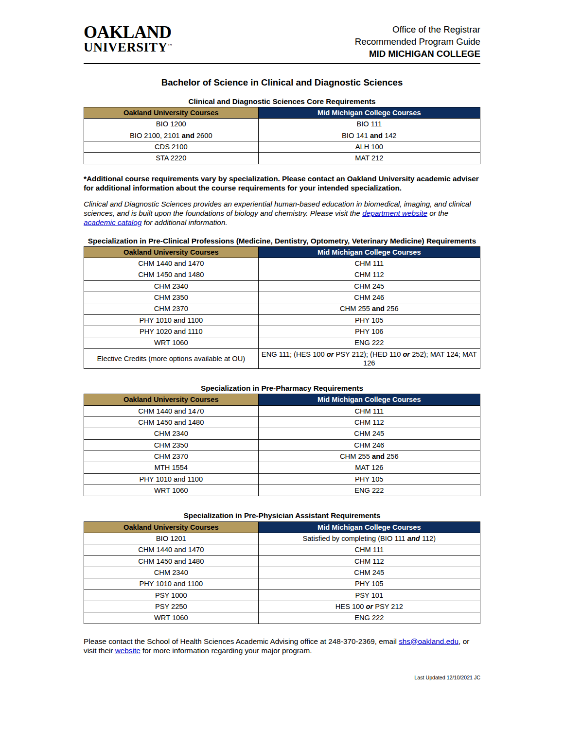OAKLAND UNIVERSITY™
Office of the Registrar
Recommended Program Guide
MID MICHIGAN COLLEGE
Bachelor of Science in Clinical and Diagnostic Sciences
Clinical and Diagnostic Sciences Core Requirements
| Oakland University Courses | Mid Michigan College Courses |
| --- | --- |
| BIO 1200 | BIO 111 |
| BIO 2100, 2101 and 2600 | BIO 141 and 142 |
| CDS 2100 | ALH 100 |
| STA 2220 | MAT 212 |
*Additional course requirements vary by specialization. Please contact an Oakland University academic adviser for additional information about the course requirements for your intended specialization.
Clinical and Diagnostic Sciences provides an experiential human-based education in biomedical, imaging, and clinical sciences, and is built upon the foundations of biology and chemistry. Please visit the department website or the academic catalog for additional information.
Specialization in Pre-Clinical Professions (Medicine, Dentistry, Optometry, Veterinary Medicine) Requirements
| Oakland University Courses | Mid Michigan College Courses |
| --- | --- |
| CHM 1440 and 1470 | CHM 111 |
| CHM 1450 and 1480 | CHM 112 |
| CHM 2340 | CHM 245 |
| CHM 2350 | CHM 246 |
| CHM 2370 | CHM 255 and 256 |
| PHY 1010 and 1100 | PHY 105 |
| PHY 1020 and 1110 | PHY 106 |
| WRT 1060 | ENG 222 |
| Elective Credits (more options available at OU) | ENG 111; (HES 100 or PSY 212); (HED 110 or 252); MAT 124; MAT 126 |
Specialization in Pre-Pharmacy Requirements
| Oakland University Courses | Mid Michigan College Courses |
| --- | --- |
| CHM 1440 and 1470 | CHM 111 |
| CHM 1450 and 1480 | CHM 112 |
| CHM 2340 | CHM 245 |
| CHM 2350 | CHM 246 |
| CHM 2370 | CHM 255 and 256 |
| MTH 1554 | MAT 126 |
| PHY 1010 and 1100 | PHY 105 |
| WRT 1060 | ENG 222 |
Specialization in Pre-Physician Assistant Requirements
| Oakland University Courses | Mid Michigan College Courses |
| --- | --- |
| BIO 1201 | Satisfied by completing (BIO 111 and 112) |
| CHM 1440 and 1470 | CHM 111 |
| CHM 1450 and 1480 | CHM 112 |
| CHM 2340 | CHM 245 |
| PHY 1010 and 1100 | PHY 105 |
| PSY 1000 | PSY 101 |
| PSY 2250 | HES 100 or PSY 212 |
| WRT 1060 | ENG 222 |
Please contact the School of Health Sciences Academic Advising office at 248-370-2369, email shs@oakland.edu, or visit their website for more information regarding your major program.
Last Updated 12/10/2021 JC